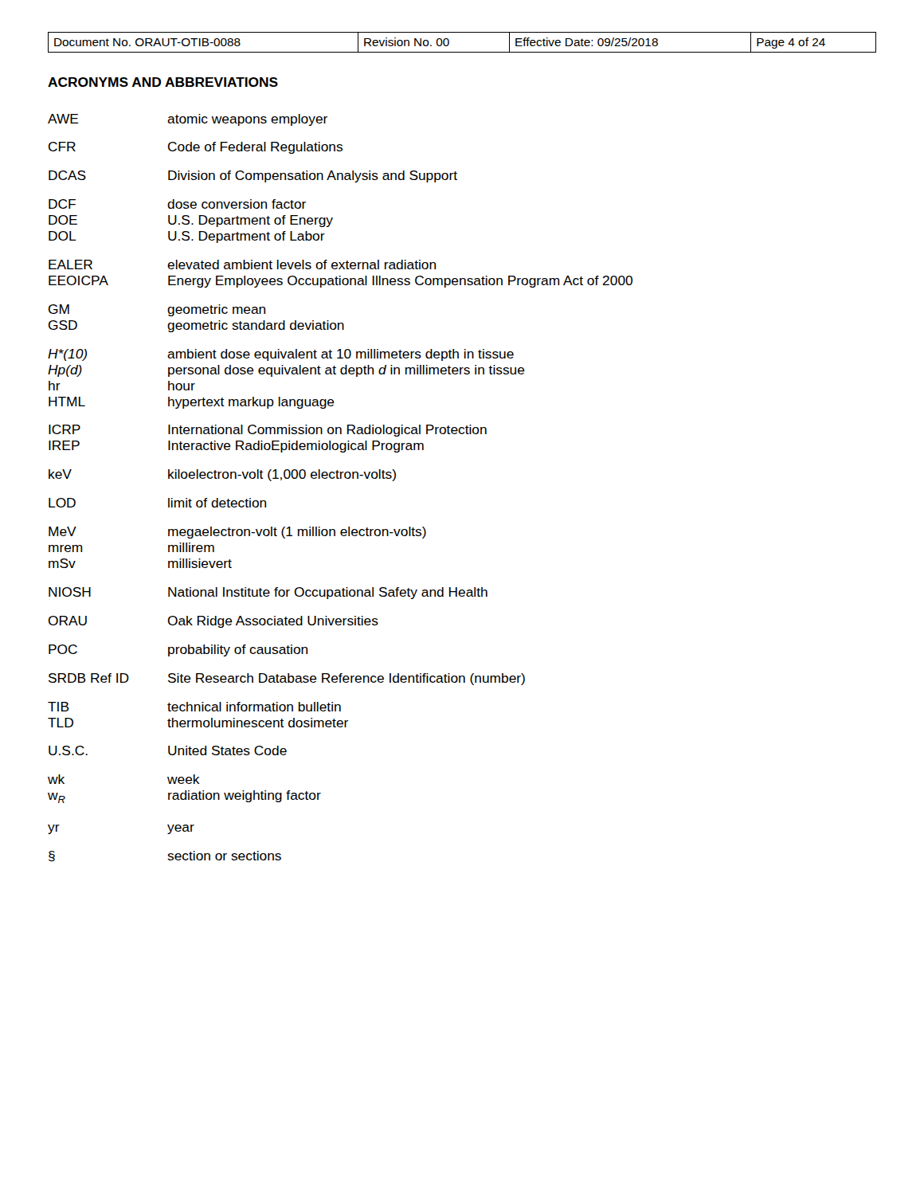| Document No. ORAUT-OTIB-0088 | Revision No. 00 | Effective Date: 09/25/2018 | Page 4 of 24 |
ACRONYMS AND ABBREVIATIONS
| AWE | atomic weapons employer |
| CFR | Code of Federal Regulations |
| DCAS | Division of Compensation Analysis and Support |
| DCF | dose conversion factor |
| DOE | U.S. Department of Energy |
| DOL | U.S. Department of Labor |
| EALER | elevated ambient levels of external radiation |
| EEOICPA | Energy Employees Occupational Illness Compensation Program Act of 2000 |
| GM | geometric mean |
| GSD | geometric standard deviation |
| H*(10) | ambient dose equivalent at 10 millimeters depth in tissue |
| Hp(d) | personal dose equivalent at depth d in millimeters in tissue |
| hr | hour |
| HTML | hypertext markup language |
| ICRP | International Commission on Radiological Protection |
| IREP | Interactive RadioEpidemiological Program |
| keV | kiloelectron-volt (1,000 electron-volts) |
| LOD | limit of detection |
| MeV | megaelectron-volt (1 million electron-volts) |
| mrem | millirem |
| mSv | millisievert |
| NIOSH | National Institute for Occupational Safety and Health |
| ORAU | Oak Ridge Associated Universities |
| POC | probability of causation |
| SRDB Ref ID | Site Research Database Reference Identification (number) |
| TIB | technical information bulletin |
| TLD | thermoluminescent dosimeter |
| U.S.C. | United States Code |
| wk | week |
| w R | radiation weighting factor |
| yr | year |
| § | section or sections |